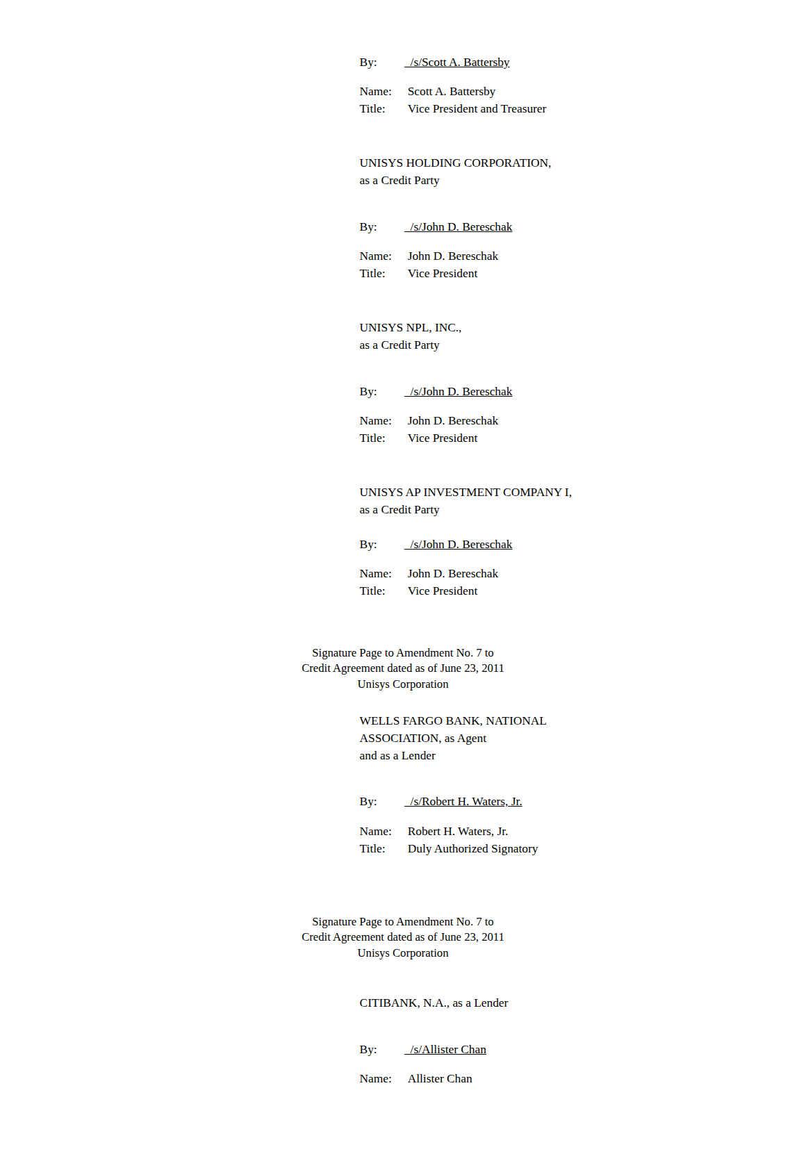By: /s/Scott A. Battersby
Name: Scott A. Battersby
Title: Vice President and Treasurer
UNISYS HOLDING CORPORATION,
as a Credit Party
By: /s/John D. Bereschak
Name: John D. Bereschak
Title: Vice President
UNISYS NPL, INC.,
as a Credit Party
By: /s/John D. Bereschak
Name: John D. Bereschak
Title: Vice President
UNISYS AP INVESTMENT COMPANY I,
as a Credit Party
By: /s/John D. Bereschak
Name: John D. Bereschak
Title: Vice President
Signature Page to Amendment No. 7 to
Credit Agreement dated as of June 23, 2011
Unisys Corporation
WELLS FARGO BANK, NATIONAL ASSOCIATION, as Agent
and as a Lender
By: /s/Robert H. Waters, Jr.
Name: Robert H. Waters, Jr.
Title: Duly Authorized Signatory
Signature Page to Amendment No. 7 to
Credit Agreement dated as of June 23, 2011
Unisys Corporation
CITIBANK, N.A., as a Lender
By: /s/Allister Chan
Name: Allister Chan